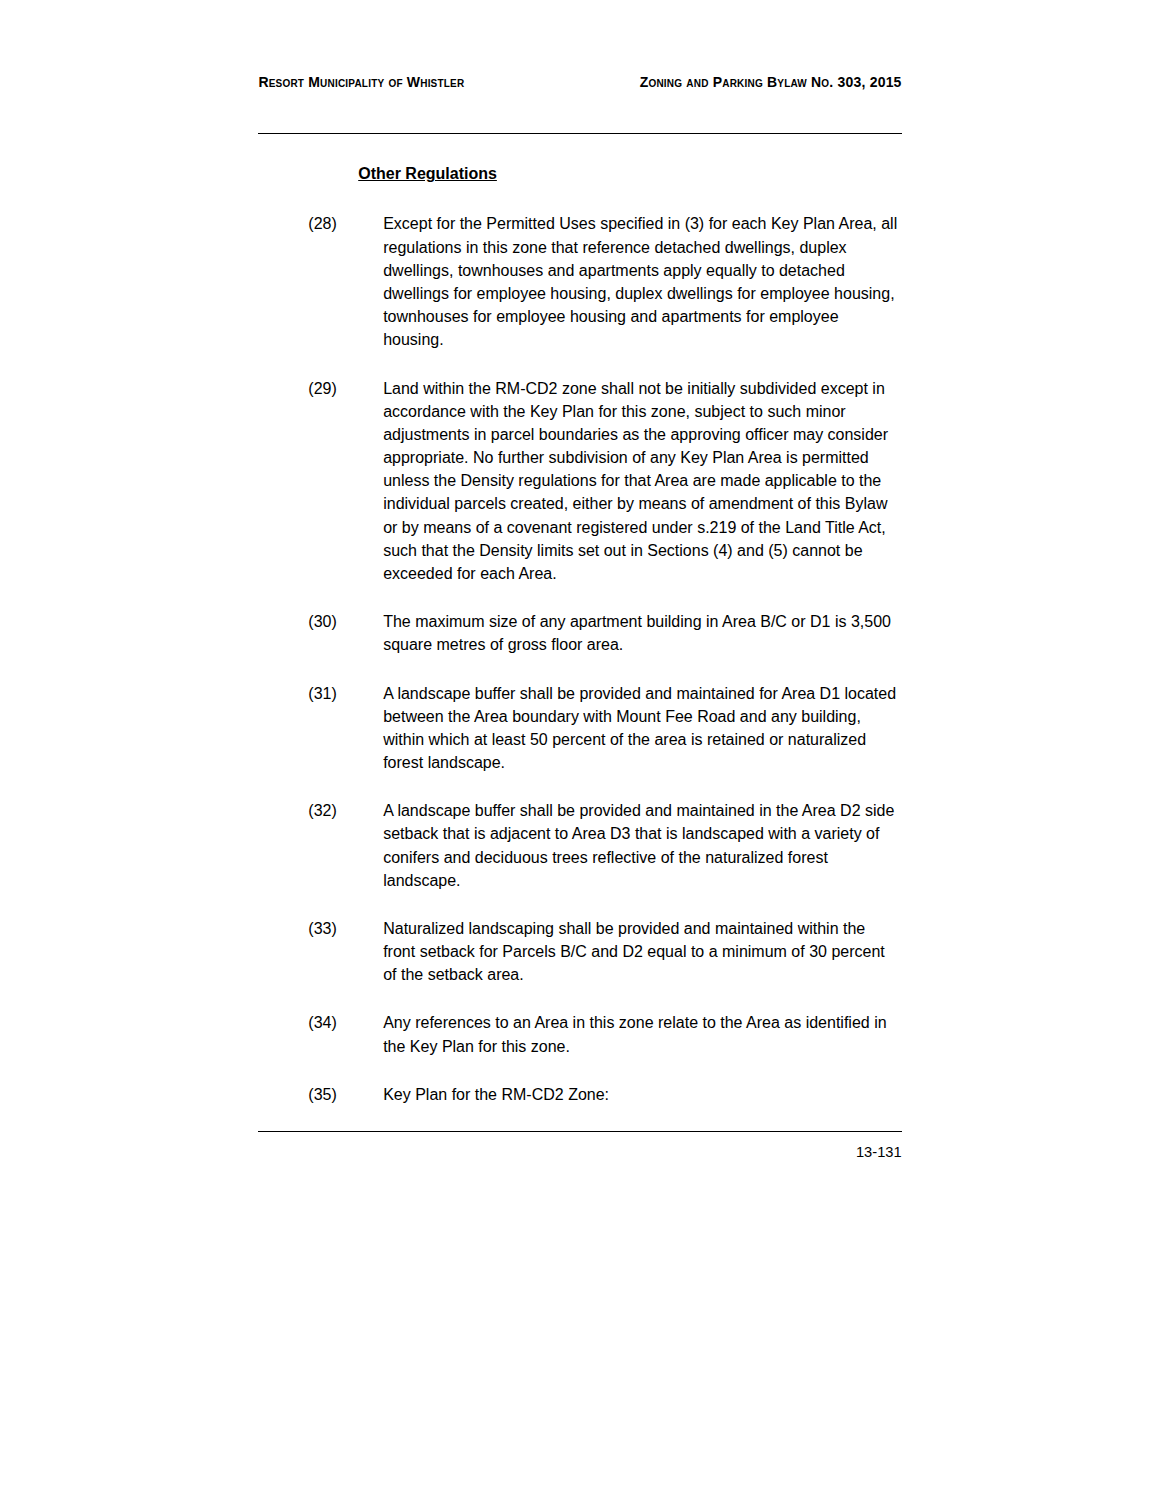Resort Municipality of Whistler
Zoning and Parking Bylaw No. 303, 2015
Other Regulations
(28) Except for the Permitted Uses specified in (3) for each Key Plan Area, all regulations in this zone that reference detached dwellings, duplex dwellings, townhouses and apartments apply equally to detached dwellings for employee housing, duplex dwellings for employee housing, townhouses for employee housing and apartments for employee housing.
(29) Land within the RM-CD2 zone shall not be initially subdivided except in accordance with the Key Plan for this zone, subject to such minor adjustments in parcel boundaries as the approving officer may consider appropriate. No further subdivision of any Key Plan Area is permitted unless the Density regulations for that Area are made applicable to the individual parcels created, either by means of amendment of this Bylaw or by means of a covenant registered under s.219 of the Land Title Act, such that the Density limits set out in Sections (4) and (5) cannot be exceeded for each Area.
(30) The maximum size of any apartment building in Area B/C or D1 is 3,500 square metres of gross floor area.
(31) A landscape buffer shall be provided and maintained for Area D1 located between the Area boundary with Mount Fee Road and any building, within which at least 50 percent of the area is retained or naturalized forest landscape.
(32) A landscape buffer shall be provided and maintained in the Area D2 side setback that is adjacent to Area D3 that is landscaped with a variety of conifers and deciduous trees reflective of the naturalized forest landscape.
(33) Naturalized landscaping shall be provided and maintained within the front setback for Parcels B/C and D2 equal to a minimum of 30 percent of the setback area.
(34) Any references to an Area in this zone relate to the Area as identified in the Key Plan for this zone.
(35) Key Plan for the RM-CD2 Zone:
13-131